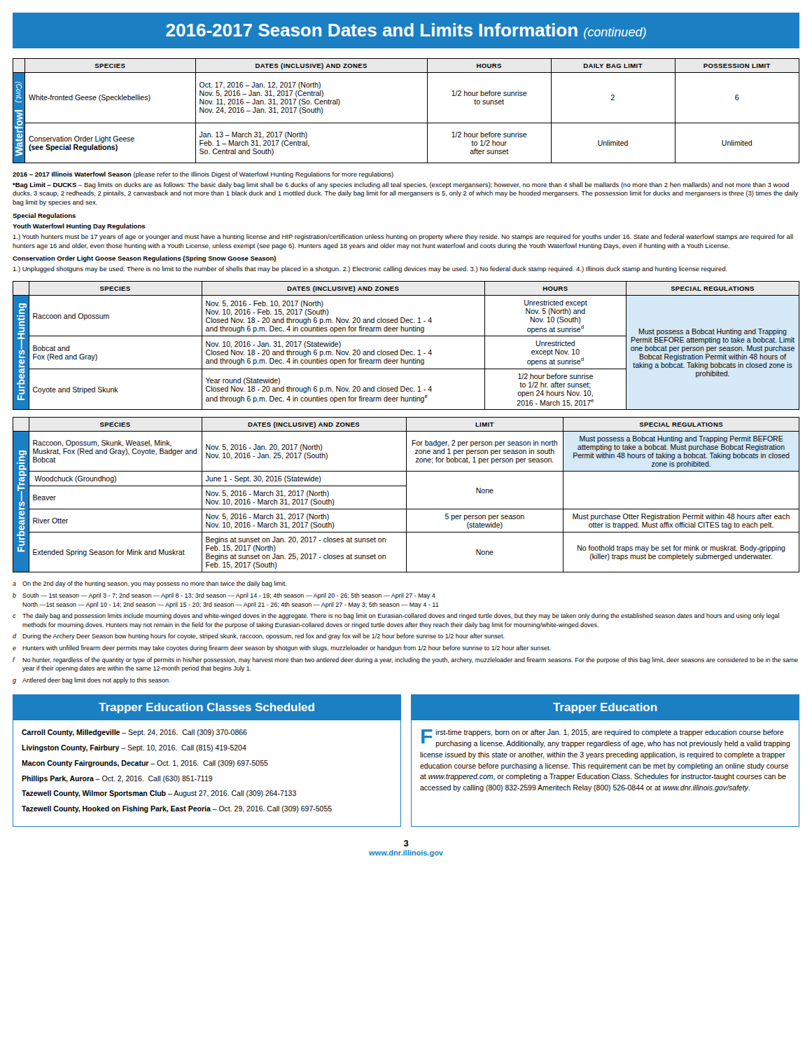2016-2017 Season Dates and Limits Information (continued)
| | SPECIES | DATES (INCLUSIVE) AND ZONES | HOURS | DAILY BAG LIMIT | POSSESSION LIMIT |
| --- | --- | --- | --- | --- | --- |
| Waterfowl (Cont.) | White-fronted Geese (Specklebellies) | Oct. 17, 2016 – Jan. 12, 2017 (North) Nov. 5, 2016 – Jan. 31, 2017 (Central) Nov. 11, 2016 – Jan. 31, 2017 (So. Central) Nov. 24, 2016 – Jan. 31, 2017 (South) | 1/2 hour before sunrise to sunset | 2 | 6 |
| Conservation Order Light Geese (see Special Regulations) | Jan. 13 – March 31, 2017 (North) Feb. 1 – March 31, 2017 (Central, So. Central and South) | 1/2 hour before sunrise to 1/2 hour after sunset | Unlimited | Unlimited |
2016 – 2017 Illinois Waterfowl Season (please refer to the Illinois Digest of Waterfowl Hunting Regulations for more regulations)
*Bag Limit – DUCKS – Bag limits on ducks are as follows: The basic daily bag limit shall be 6 ducks of any species including all teal species, (except mergansers); however, no more than 4 shall be mallards (no more than 2 hen mallards) and not more than 3 wood ducks, 3 scaup, 2 redheads, 2 pintails, 2 canvasback and not more than 1 black duck and 1 mottled duck. The daily bag limit for all mergansers is 5, only 2 of which may be hooded mergansers. The possession limit for ducks and mergansers is three (3) times the daily bag limit by species and sex.
Special Regulations
Youth Waterfowl Hunting Day Regulations
1.) Youth hunters must be 17 years of age or younger and must have a hunting license and HIP registration/certification unless hunting on property where they reside. No stamps are required for youths under 16. State and federal waterfowl stamps are required for all hunters age 16 and older, even those hunting with a Youth License, unless exempt (see page 6). Hunters aged 18 years and older may not hunt waterfowl and coots during the Youth Waterfowl Hunting Days, even if hunting with a Youth License.
Conservation Order Light Goose Season Regulations (Spring Snow Goose Season)
1.) Unplugged shotguns may be used. There is no limit to the number of shells that may be placed in a shotgun. 2.) Electronic calling devices may be used. 3.) No federal duck stamp required. 4.) Illinois duck stamp and hunting license required.
| | SPECIES | DATES (INCLUSIVE) AND ZONES | HOURS | SPECIAL REGULATIONS |
| --- | --- | --- | --- | --- |
| Furbearers—Hunting | Raccoon and Opossum | Nov. 5, 2016 - Feb. 10, 2017 (North) Nov. 10, 2016 - Feb. 15, 2017 (South) Closed Nov. 18 - 20 and through 6 p.m. Nov. 20 and closed Dec. 1 - 4 and through 6 p.m. Dec. 4 in counties open for firearm deer hunting | Unrestricted except Nov. 5 (North) and Nov. 10 (South) opens at sunrise d | Must possess a Bobcat Hunting and Trapping Permit BEFORE attempting to take a bobcat. Limit one bobcat per person per season. Must purchase Bobcat Registration Permit within 48 hours of taking a bobcat. Taking bobcats in closed zone is prohibited. |
| Bobcat and Fox (Red and Gray) | Nov. 10, 2016 - Jan. 31, 2017 (Statewide) Closed Nov. 18 - 20 and through 6 p.m. Nov. 20 and closed Dec. 1 - 4 and through 6 p.m. Dec. 4 in counties open for firearm deer hunting | Unrestricted except Nov. 10 opens at sunrise d |
| Coyote and Striped Skunk | Year round (Statewide) Closed Nov. 18 - 20 and through 6 p.m. Nov. 20 and closed Dec. 1 - 4 and through 6 p.m. Dec. 4 in counties open for firearm deer hunting e | 1/2 hour before sunrise to 1/2 hr. after sunset; open 24 hours Nov. 10, 2016 - March 15, 2017 e |
| | SPECIES | DATES (INCLUSIVE) AND ZONES | LIMIT | SPECIAL REGULATIONS |
| --- | --- | --- | --- | --- |
| Furbearers—Trapping | Raccoon, Opossum, Skunk, Weasel, Mink, Muskrat, Fox (Red and Gray), Coyote, Badger and Bobcat | Nov. 5, 2016 - Jan. 20, 2017 (North) Nov. 10, 2016 - Jan. 25, 2017 (South) | For badger, 2 per person per season in north zone and 1 per person per season in south zone; for bobcat, 1 per person per season. | Must possess a Bobcat Hunting and Trapping Permit BEFORE attempting to take a bobcat. Must purchase Bobcat Registration Permit within 48 hours of taking a bobcat. Taking bobcats in closed zone is prohibited. |
| Woodchuck (Groundhog) | June 1 - Sept. 30, 2016 (Statewide) | None | |
| Beaver | Nov. 5, 2016 - March 31, 2017 (North) Nov. 10, 2016 - March 31, 2017 (South) |
| River Otter | Nov. 5, 2016 - March 31, 2017 (North) Nov. 10, 2016 - March 31, 2017 (South) | 5 per person per season (statewide) | Must purchase Otter Registration Permit within 48 hours after each otter is trapped. Must affix official CITES tag to each pelt. |
| Extended Spring Season for Mink and Muskrat | Begins at sunset on Jan. 20, 2017 - closes at sunset on Feb. 15, 2017 (North) Begins at sunset on Jan. 25, 2017 - closes at sunset on Feb. 15, 2017 (South) | None | No foothold traps may be set for mink or muskrat. Body-gripping (killer) traps must be completely submerged underwater. |
a On the 2nd day of the hunting season, you may possess no more than twice the daily bag limit.
b South — 1st season — April 3 - 7; 2nd season — April 8 - 13; 3rd season — April 14 - 19; 4th season — April 20 - 26; 5th season — April 27 - May 4
North —1st season — April 10 - 14; 2nd season — April 15 - 20; 3rd season — April 21 - 26; 4th season — April 27 - May 3; 5th season — May 4 - 11
c The daily bag and possession limits include mourning doves and white-winged doves in the aggregate. There is no bag limit on Eurasian-collared doves and ringed turtle doves, but they may be taken only during the established season dates and hours and using only legal methods for mourning doves. Hunters may not remain in the field for the purpose of taking Eurasian-collared doves or ringed turtle doves after they reach their daily bag limit for mourning/white-winged doves.
d During the Archery Deer Season bow hunting hours for coyote, striped skunk, raccoon, opossum, red fox and gray fox will be 1/2 hour before sunrise to 1/2 hour after sunset.
e Hunters with unfilled firearm deer permits may take coyotes during firearm deer season by shotgun with slugs, muzzleloader or handgun from 1/2 hour before sunrise to 1/2 hour after sunset.
f No hunter, regardless of the quantity or type of permits in his/her possession, may harvest more than two antlered deer during a year, including the youth, archery, muzzleloader and firearm seasons. For the purpose of this bag limit, deer seasons are considered to be in the same year if their opening dates are within the same 12-month period that begins July 1.
g Antlered deer bag limit does not apply to this season.
Trapper Education Classes Scheduled
Carroll County, Milledgeville – Sept. 24, 2016. Call (309) 370-0866
Livingston County, Fairbury – Sept. 10, 2016. Call (815) 419-5204
Macon County Fairgrounds, Decatur – Oct. 1, 2016. Call (309) 697-5055
Phillips Park, Aurora – Oct. 2, 2016. Call (630) 851-7119
Tazewell County, Wilmor Sportsman Club – August 27, 2016. Call (309) 264-7133
Tazewell County, Hooked on Fishing Park, East Peoria – Oct. 29, 2016. Call (309) 697-5055
Trapper Education
First-time trappers, born on or after Jan. 1, 2015, are required to complete a trapper education course before purchasing a license. Additionally, any trapper regardless of age, who has not previously held a valid trapping license issued by this state or another, within the 3 years preceding application, is required to complete a trapper education course before purchasing a license. This requirement can be met by completing an online study course at www.trappered.com, or completing a Trapper Education Class. Schedules for instructor-taught courses can be accessed by calling (800) 832-2599 Ameritech Relay (800) 526-0844 or at www.dnr.illinois.gov/safety.
3
www.dnr.illinois.gov